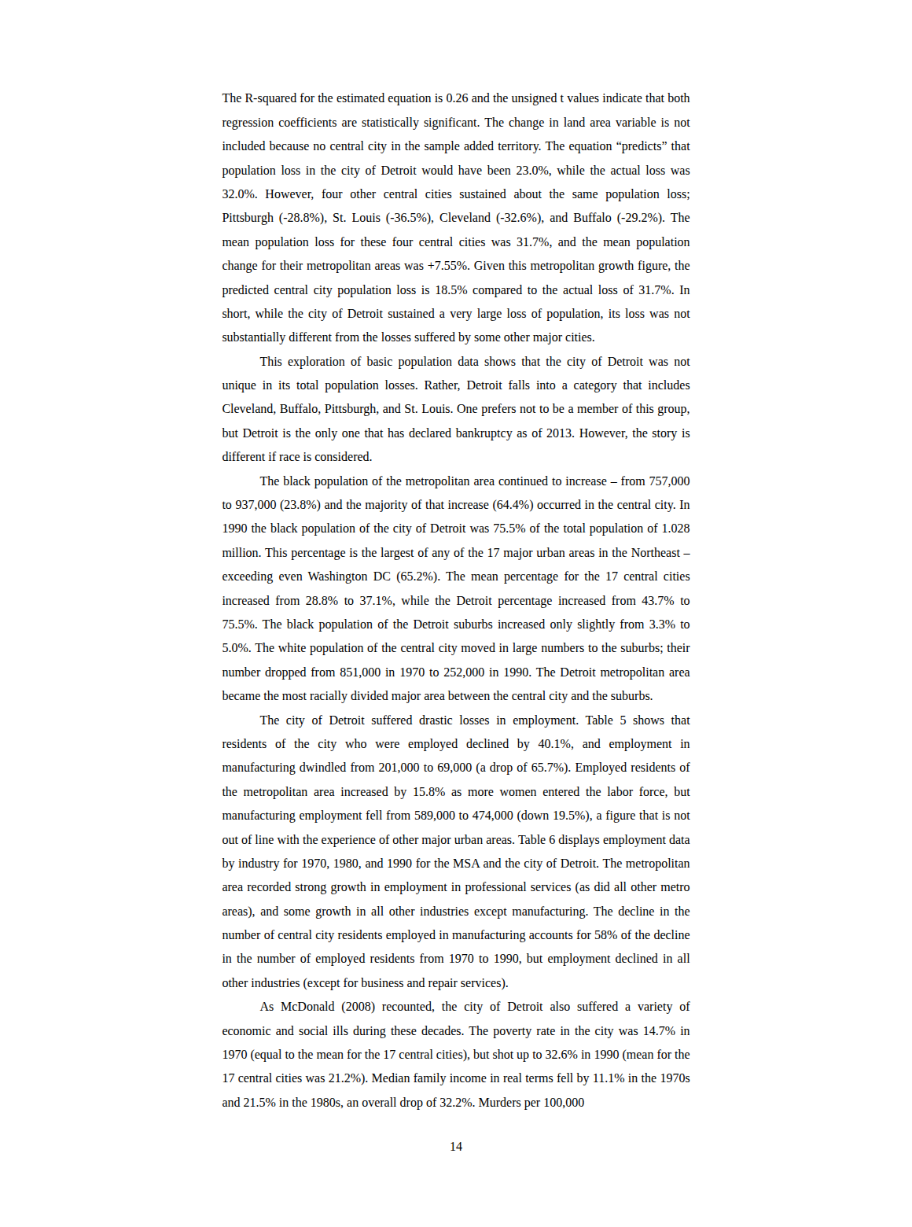The R-squared for the estimated equation is 0.26 and the unsigned t values indicate that both regression coefficients are statistically significant. The change in land area variable is not included because no central city in the sample added territory. The equation “predicts” that population loss in the city of Detroit would have been 23.0%, while the actual loss was 32.0%. However, four other central cities sustained about the same population loss; Pittsburgh (-28.8%), St. Louis (-36.5%), Cleveland (-32.6%), and Buffalo (-29.2%). The mean population loss for these four central cities was 31.7%, and the mean population change for their metropolitan areas was +7.55%. Given this metropolitan growth figure, the predicted central city population loss is 18.5% compared to the actual loss of 31.7%. In short, while the city of Detroit sustained a very large loss of population, its loss was not substantially different from the losses suffered by some other major cities.
This exploration of basic population data shows that the city of Detroit was not unique in its total population losses. Rather, Detroit falls into a category that includes Cleveland, Buffalo, Pittsburgh, and St. Louis. One prefers not to be a member of this group, but Detroit is the only one that has declared bankruptcy as of 2013. However, the story is different if race is considered.
The black population of the metropolitan area continued to increase – from 757,000 to 937,000 (23.8%) and the majority of that increase (64.4%) occurred in the central city. In 1990 the black population of the city of Detroit was 75.5% of the total population of 1.028 million. This percentage is the largest of any of the 17 major urban areas in the Northeast – exceeding even Washington DC (65.2%). The mean percentage for the 17 central cities increased from 28.8% to 37.1%, while the Detroit percentage increased from 43.7% to 75.5%. The black population of the Detroit suburbs increased only slightly from 3.3% to 5.0%. The white population of the central city moved in large numbers to the suburbs; their number dropped from 851,000 in 1970 to 252,000 in 1990. The Detroit metropolitan area became the most racially divided major area between the central city and the suburbs.
The city of Detroit suffered drastic losses in employment. Table 5 shows that residents of the city who were employed declined by 40.1%, and employment in manufacturing dwindled from 201,000 to 69,000 (a drop of 65.7%). Employed residents of the metropolitan area increased by 15.8% as more women entered the labor force, but manufacturing employment fell from 589,000 to 474,000 (down 19.5%), a figure that is not out of line with the experience of other major urban areas. Table 6 displays employment data by industry for 1970, 1980, and 1990 for the MSA and the city of Detroit. The metropolitan area recorded strong growth in employment in professional services (as did all other metro areas), and some growth in all other industries except manufacturing. The decline in the number of central city residents employed in manufacturing accounts for 58% of the decline in the number of employed residents from 1970 to 1990, but employment declined in all other industries (except for business and repair services).
As McDonald (2008) recounted, the city of Detroit also suffered a variety of economic and social ills during these decades. The poverty rate in the city was 14.7% in 1970 (equal to the mean for the 17 central cities), but shot up to 32.6% in 1990 (mean for the 17 central cities was 21.2%). Median family income in real terms fell by 11.1% in the 1970s and 21.5% in the 1980s, an overall drop of 32.2%. Murders per 100,000
14